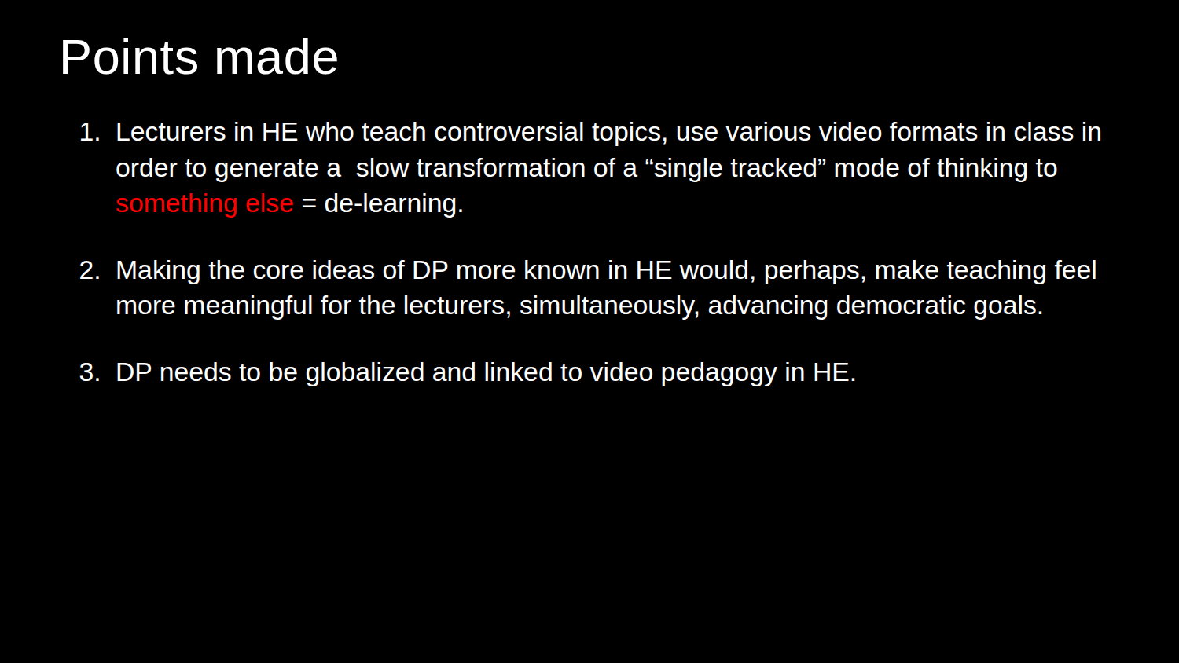Points made
Lecturers in HE who teach controversial topics, use various video formats in class in order to generate a slow transformation of a “single tracked” mode of thinking to something else = de-learning.
Making the core ideas of DP more known in HE would, perhaps, make teaching feel more meaningful for the lecturers, simultaneously, advancing democratic goals.
DP needs to be globalized and linked to video pedagogy in HE.